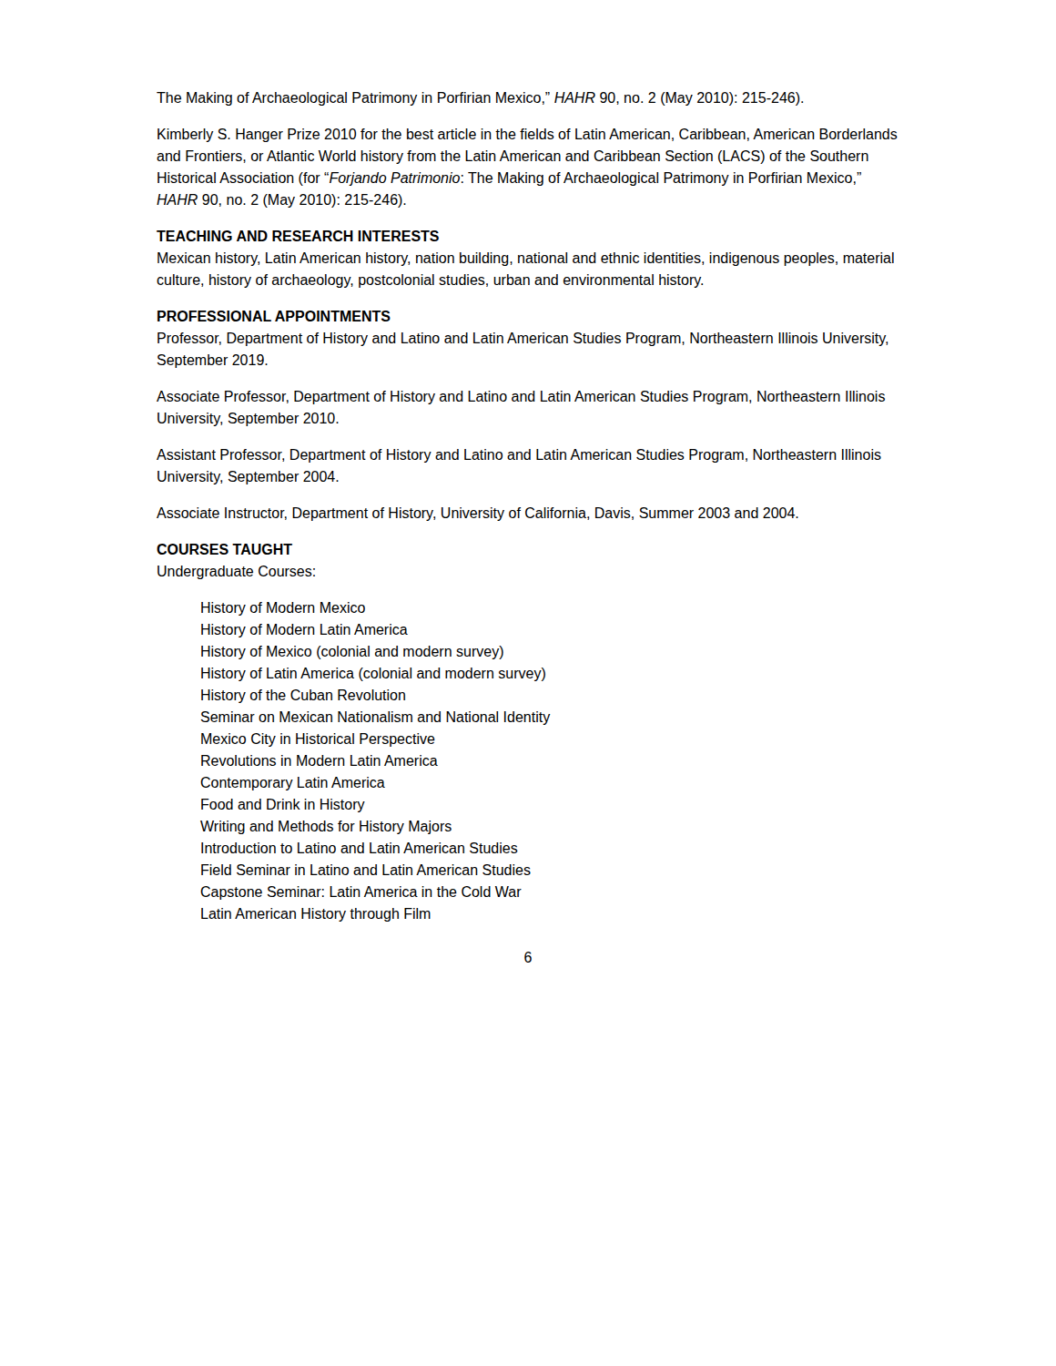The Making of Archaeological Patrimony in Porfirian Mexico,” HAHR 90, no. 2 (May 2010): 215-246).
Kimberly S. Hanger Prize 2010 for the best article in the fields of Latin American, Caribbean, American Borderlands and Frontiers, or Atlantic World history from the Latin American and Caribbean Section (LACS) of the Southern Historical Association (for “Forjando Patrimonio: The Making of Archaeological Patrimony in Porfirian Mexico,” HAHR 90, no. 2 (May 2010): 215-246).
Teaching and Research Interests
Mexican history, Latin American history, nation building, national and ethnic identities, indigenous peoples, material culture, history of archaeology, postcolonial studies, urban and environmental history.
Professional Appointments
Professor, Department of History and Latino and Latin American Studies Program, Northeastern Illinois University, September 2019.
Associate Professor, Department of History and Latino and Latin American Studies Program, Northeastern Illinois University, September 2010.
Assistant Professor, Department of History and Latino and Latin American Studies Program, Northeastern Illinois University, September 2004.
Associate Instructor, Department of History, University of California, Davis, Summer 2003 and 2004.
Courses Taught
Undergraduate Courses:
History of Modern Mexico
History of Modern Latin America
History of Mexico (colonial and modern survey)
History of Latin America (colonial and modern survey)
History of the Cuban Revolution
Seminar on Mexican Nationalism and National Identity
Mexico City in Historical Perspective
Revolutions in Modern Latin America
Contemporary Latin America
Food and Drink in History
Writing and Methods for History Majors
Introduction to Latino and Latin American Studies
Field Seminar in Latino and Latin American Studies
Capstone Seminar: Latin America in the Cold War
Latin American History through Film
6